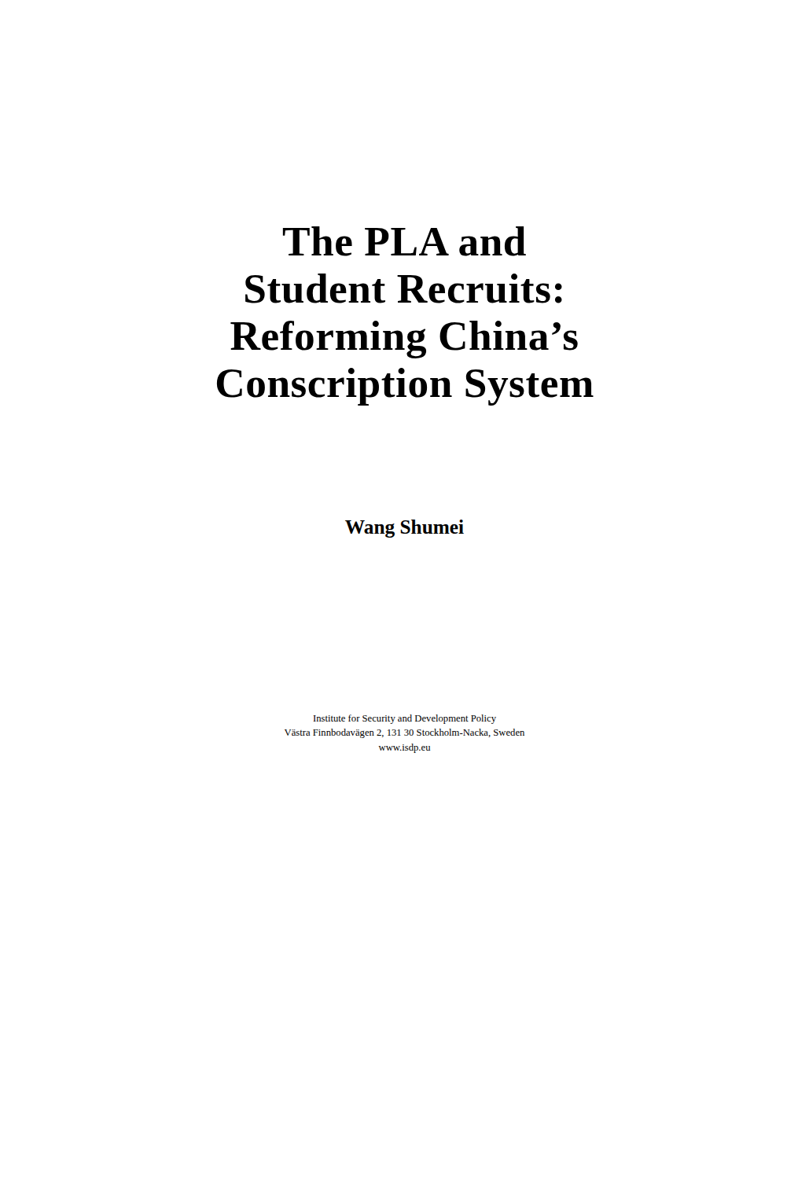The PLA and
Student Recruits:
Reforming China’s
Conscription System
Wang Shumei
Institute for Security and Development Policy
Västra Finnbodavägen 2, 131 30 Stockholm-Nacka, Sweden
www.isdp.eu